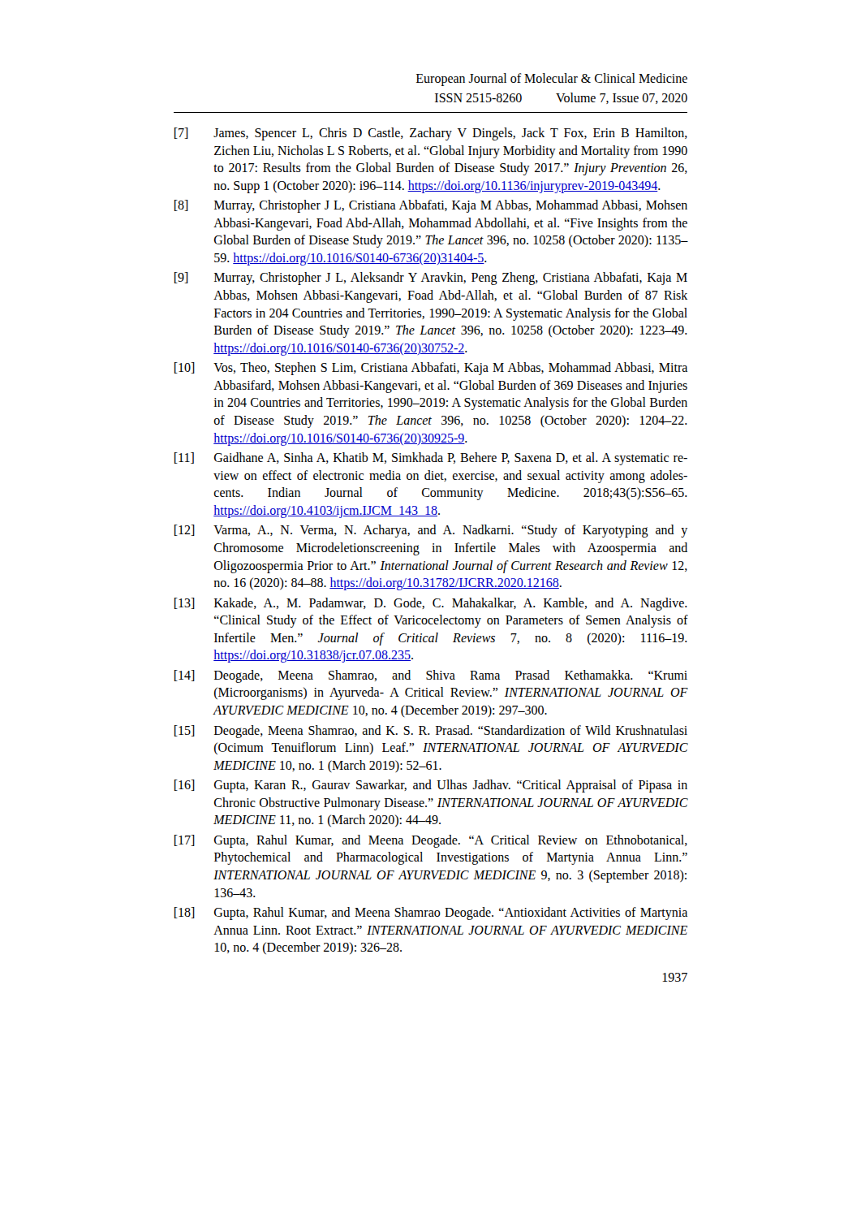European Journal of Molecular & Clinical Medicine ISSN 2515-8260 Volume 7, Issue 07, 2020
[7] James, Spencer L, Chris D Castle, Zachary V Dingels, Jack T Fox, Erin B Hamilton, Zichen Liu, Nicholas L S Roberts, et al. “Global Injury Morbidity and Mortality from 1990 to 2017: Results from the Global Burden of Disease Study 2017.” Injury Prevention 26, no. Supp 1 (October 2020): i96–114. https://doi.org/10.1136/injuryprev-2019-043494.
[8] Murray, Christopher J L, Cristiana Abbafati, Kaja M Abbas, Mohammad Abbasi, Mohsen Abbasi-Kangevari, Foad Abd-Allah, Mohammad Abdollahi, et al. “Five Insights from the Global Burden of Disease Study 2019.” The Lancet 396, no. 10258 (October 2020): 1135–59. https://doi.org/10.1016/S0140-6736(20)31404-5.
[9] Murray, Christopher J L, Aleksandr Y Aravkin, Peng Zheng, Cristiana Abbafati, Kaja M Abbas, Mohsen Abbasi-Kangevari, Foad Abd-Allah, et al. “Global Burden of 87 Risk Factors in 204 Countries and Territories, 1990–2019: A Systematic Analysis for the Global Burden of Disease Study 2019.” The Lancet 396, no. 10258 (October 2020): 1223–49. https://doi.org/10.1016/S0140-6736(20)30752-2.
[10] Vos, Theo, Stephen S Lim, Cristiana Abbafati, Kaja M Abbas, Mohammad Abbasi, Mitra Abbasifard, Mohsen Abbasi-Kangevari, et al. “Global Burden of 369 Diseases and Injuries in 204 Countries and Territories, 1990–2019: A Systematic Analysis for the Global Burden of Disease Study 2019.” The Lancet 396, no. 10258 (October 2020): 1204–22. https://doi.org/10.1016/S0140-6736(20)30925-9.
[11] Gaidhane A, Sinha A, Khatib M, Simkhada P, Behere P, Saxena D, et al. A systematic review on effect of electronic media on diet, exercise, and sexual activity among adolescents. Indian Journal of Community Medicine. 2018;43(5):S56–65. https://doi.org/10.4103/ijcm.IJCM_143_18.
[12] Varma, A., N. Verma, N. Acharya, and A. Nadkarni. “Study of Karyotyping and y Chromosome Microdeletionscreening in Infertile Males with Azoospermia and Oligozoospermia Prior to Art.” International Journal of Current Research and Review 12, no. 16 (2020): 84–88. https://doi.org/10.31782/IJCRR.2020.12168.
[13] Kakade, A., M. Padamwar, D. Gode, C. Mahakalkar, A. Kamble, and A. Nagdive. “Clinical Study of the Effect of Varicocelectomy on Parameters of Semen Analysis of Infertile Men.” Journal of Critical Reviews 7, no. 8 (2020): 1116–19. https://doi.org/10.31838/jcr.07.08.235.
[14] Deogade, Meena Shamrao, and Shiva Rama Prasad Kethamakka. “Krumi (Microorganisms) in Ayurveda- A Critical Review.” INTERNATIONAL JOURNAL OF AYURVEDIC MEDICINE 10, no. 4 (December 2019): 297–300.
[15] Deogade, Meena Shamrao, and K. S. R. Prasad. “Standardization of Wild Krushnatulasi (Ocimum Tenuiflorum Linn) Leaf.” INTERNATIONAL JOURNAL OF AYURVEDIC MEDICINE 10, no. 1 (March 2019): 52–61.
[16] Gupta, Karan R., Gaurav Sawarkar, and Ulhas Jadhav. “Critical Appraisal of Pipasa in Chronic Obstructive Pulmonary Disease.” INTERNATIONAL JOURNAL OF AYURVEDIC MEDICINE 11, no. 1 (March 2020): 44–49.
[17] Gupta, Rahul Kumar, and Meena Deogade. “A Critical Review on Ethnobotanical, Phytochemical and Pharmacological Investigations of Martynia Annua Linn.” INTERNATIONAL JOURNAL OF AYURVEDIC MEDICINE 9, no. 3 (September 2018): 136–43.
[18] Gupta, Rahul Kumar, and Meena Shamrao Deogade. “Antioxidant Activities of Martynia Annua Linn. Root Extract.” INTERNATIONAL JOURNAL OF AYURVEDIC MEDICINE 10, no. 4 (December 2019): 326–28.
1937